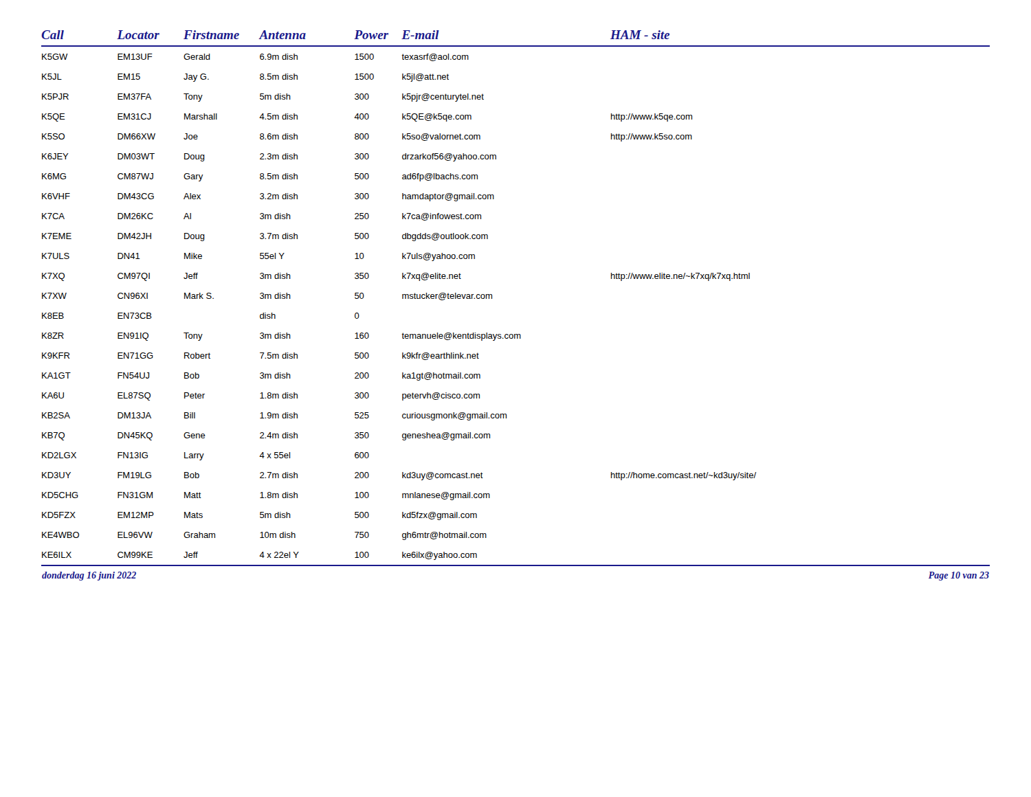| Call | Locator | Firstname | Antenna | Power | E-mail | HAM - site |
| --- | --- | --- | --- | --- | --- | --- |
| K5GW | EM13UF | Gerald | 6.9m dish | 1500 | texasrf@aol.com | |
| K5JL | EM15 | Jay G. | 8.5m dish | 1500 | k5jl@att.net | |
| K5PJR | EM37FA | Tony | 5m dish | 300 | k5pjr@centurytel.net | |
| K5QE | EM31CJ | Marshall | 4.5m dish | 400 | k5QE@k5qe.com | http://www.k5qe.com |
| K5SO | DM66XW | Joe | 8.6m dish | 800 | k5so@valornet.com | http://www.k5so.com |
| K6JEY | DM03WT | Doug | 2.3m dish | 300 | drzarkof56@yahoo.com | |
| K6MG | CM87WJ | Gary | 8.5m dish | 500 | ad6fp@lbachs.com | |
| K6VHF | DM43CG | Alex | 3.2m dish | 300 | hamdaptor@gmail.com | |
| K7CA | DM26KC | Al | 3m dish | 250 | k7ca@infowest.com | |
| K7EME | DM42JH | Doug | 3.7m dish | 500 | dbgdds@outlook.com | |
| K7ULS | DN41 | Mike | 55el Y | 10 | k7uls@yahoo.com | |
| K7XQ | CM97QI | Jeff | 3m dish | 350 | k7xq@elite.net | http://www.elite.ne/~k7xq/k7xq.html |
| K7XW | CN96XI | Mark S. | 3m dish | 50 | mstucker@televar.com | |
| K8EB | EN73CB | | dish | 0 | | |
| K8ZR | EN91IQ | Tony | 3m dish | 160 | temanuele@kentdisplays.com | |
| K9KFR | EN71GG | Robert | 7.5m dish | 500 | k9kfr@earthlink.net | |
| KA1GT | FN54UJ | Bob | 3m dish | 200 | ka1gt@hotmail.com | |
| KA6U | EL87SQ | Peter | 1.8m dish | 300 | petervh@cisco.com | |
| KB2SA | DM13JA | Bill | 1.9m dish | 525 | curiousgmonk@gmail.com | |
| KB7Q | DN45KQ | Gene | 2.4m dish | 350 | geneshea@gmail.com | |
| KD2LGX | FN13IG | Larry | 4 x 55el | 600 | | |
| KD3UY | FM19LG | Bob | 2.7m dish | 200 | kd3uy@comcast.net | http://home.comcast.net/~kd3uy/site/ |
| KD5CHG | FN31GM | Matt | 1.8m dish | 100 | mnlanese@gmail.com | |
| KD5FZX | EM12MP | Mats | 5m dish | 500 | kd5fzx@gmail.com | |
| KE4WBO | EL96VW | Graham | 10m dish | 750 | gh6mtr@hotmail.com | |
| KE6ILX | CM99KE | Jeff | 4 x 22el Y | 100 | ke6ilx@yahoo.com | |
| donderdag 16 juni 2022 | Page 10 van 23 |